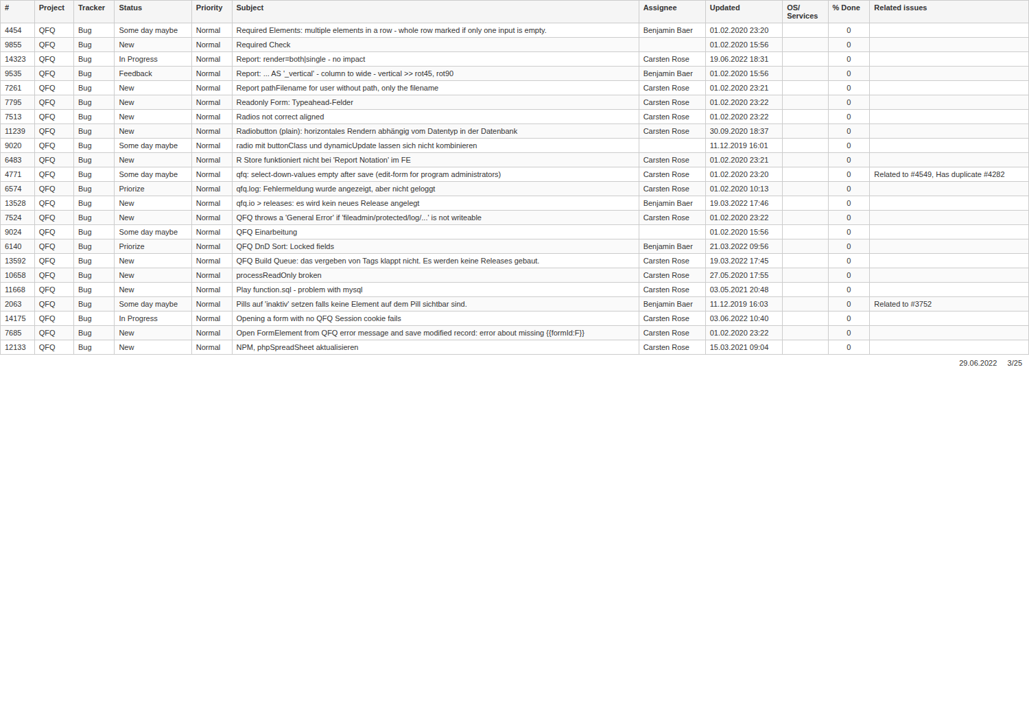| # | Project | Tracker | Status | Priority | Subject | Assignee | Updated | OS/ Services | % Done | Related issues |
| --- | --- | --- | --- | --- | --- | --- | --- | --- | --- | --- |
| 4454 | QFQ | Bug | Some day maybe | Normal | Required Elements: multiple elements in a row - whole row marked if only one input is empty. | Benjamin Baer | 01.02.2020 23:20 | | 0 | |
| 9855 | QFQ | Bug | New | Normal | Required Check | | 01.02.2020 15:56 | | 0 | |
| 14323 | QFQ | Bug | In Progress | Normal | Report: render=both/single - no impact | Carsten Rose | 19.06.2022 18:31 | | 0 | |
| 9535 | QFQ | Bug | Feedback | Normal | Report: ... AS '_vertical' - column to wide - vertical >> rot45, rot90 | Benjamin Baer | 01.02.2020 15:56 | | 0 | |
| 7261 | QFQ | Bug | New | Normal | Report pathFilename for user without path, only the filename | Carsten Rose | 01.02.2020 23:21 | | 0 | |
| 7795 | QFQ | Bug | New | Normal | Readonly Form: Typeahead-Felder | Carsten Rose | 01.02.2020 23:22 | | 0 | |
| 7513 | QFQ | Bug | New | Normal | Radios not correct aligned | Carsten Rose | 01.02.2020 23:22 | | 0 | |
| 11239 | QFQ | Bug | New | Normal | Radiobutton (plain): horizontales Rendern abhängig vom Datentyp in der Datenbank | Carsten Rose | 30.09.2020 18:37 | | 0 | |
| 9020 | QFQ | Bug | Some day maybe | Normal | radio mit buttonClass und dynamicUpdate lassen sich nicht kombinieren | | 11.12.2019 16:01 | | 0 | |
| 6483 | QFQ | Bug | New | Normal | R Store funktioniert nicht bei 'Report Notation' im FE | Carsten Rose | 01.02.2020 23:21 | | 0 | |
| 4771 | QFQ | Bug | Some day maybe | Normal | qfq: select-down-values empty after save (edit-form for program administrators) | Carsten Rose | 01.02.2020 23:20 | | 0 | Related to #4549, Has duplicate #4282 |
| 6574 | QFQ | Bug | Priorize | Normal | qfq.log: Fehlermeldung wurde angezeigt, aber nicht geloggt | Carsten Rose | 01.02.2020 10:13 | | 0 | |
| 13528 | QFQ | Bug | New | Normal | qfq.io > releases: es wird kein neues Release angelegt | Benjamin Baer | 19.03.2022 17:46 | | 0 | |
| 7524 | QFQ | Bug | New | Normal | QFQ throws a 'General Error' if 'fileadmin/protected/log/...' is not writeable | Carsten Rose | 01.02.2020 23:22 | | 0 | |
| 9024 | QFQ | Bug | Some day maybe | Normal | QFQ Einarbeitung | | 01.02.2020 15:56 | | 0 | |
| 6140 | QFQ | Bug | Priorize | Normal | QFQ DnD Sort: Locked fields | Benjamin Baer | 21.03.2022 09:56 | | 0 | |
| 13592 | QFQ | Bug | New | Normal | QFQ Build Queue: das vergeben von Tags klappt nicht. Es werden keine Releases gebaut. | Carsten Rose | 19.03.2022 17:45 | | 0 | |
| 10658 | QFQ | Bug | New | Normal | processReadOnly broken | Carsten Rose | 27.05.2020 17:55 | | 0 | |
| 11668 | QFQ | Bug | New | Normal | Play function.sql - problem with mysql | Carsten Rose | 03.05.2021 20:48 | | 0 | |
| 2063 | QFQ | Bug | Some day maybe | Normal | Pills auf 'inaktiv' setzen falls keine Element auf dem Pill sichtbar sind. | Benjamin Baer | 11.12.2019 16:03 | | 0 | Related to #3752 |
| 14175 | QFQ | Bug | In Progress | Normal | Opening a form with no QFQ Session cookie fails | Carsten Rose | 03.06.2022 10:40 | | 0 | |
| 7685 | QFQ | Bug | New | Normal | Open FormElement from QFQ error message and save modified record: error about missing {{formId:F}} | Carsten Rose | 01.02.2020 23:22 | | 0 | |
| 12133 | QFQ | Bug | New | Normal | NPM, phpSpreadSheet aktualisieren | Carsten Rose | 15.03.2021 09:04 | | 0 | |
29.06.2022 3/25